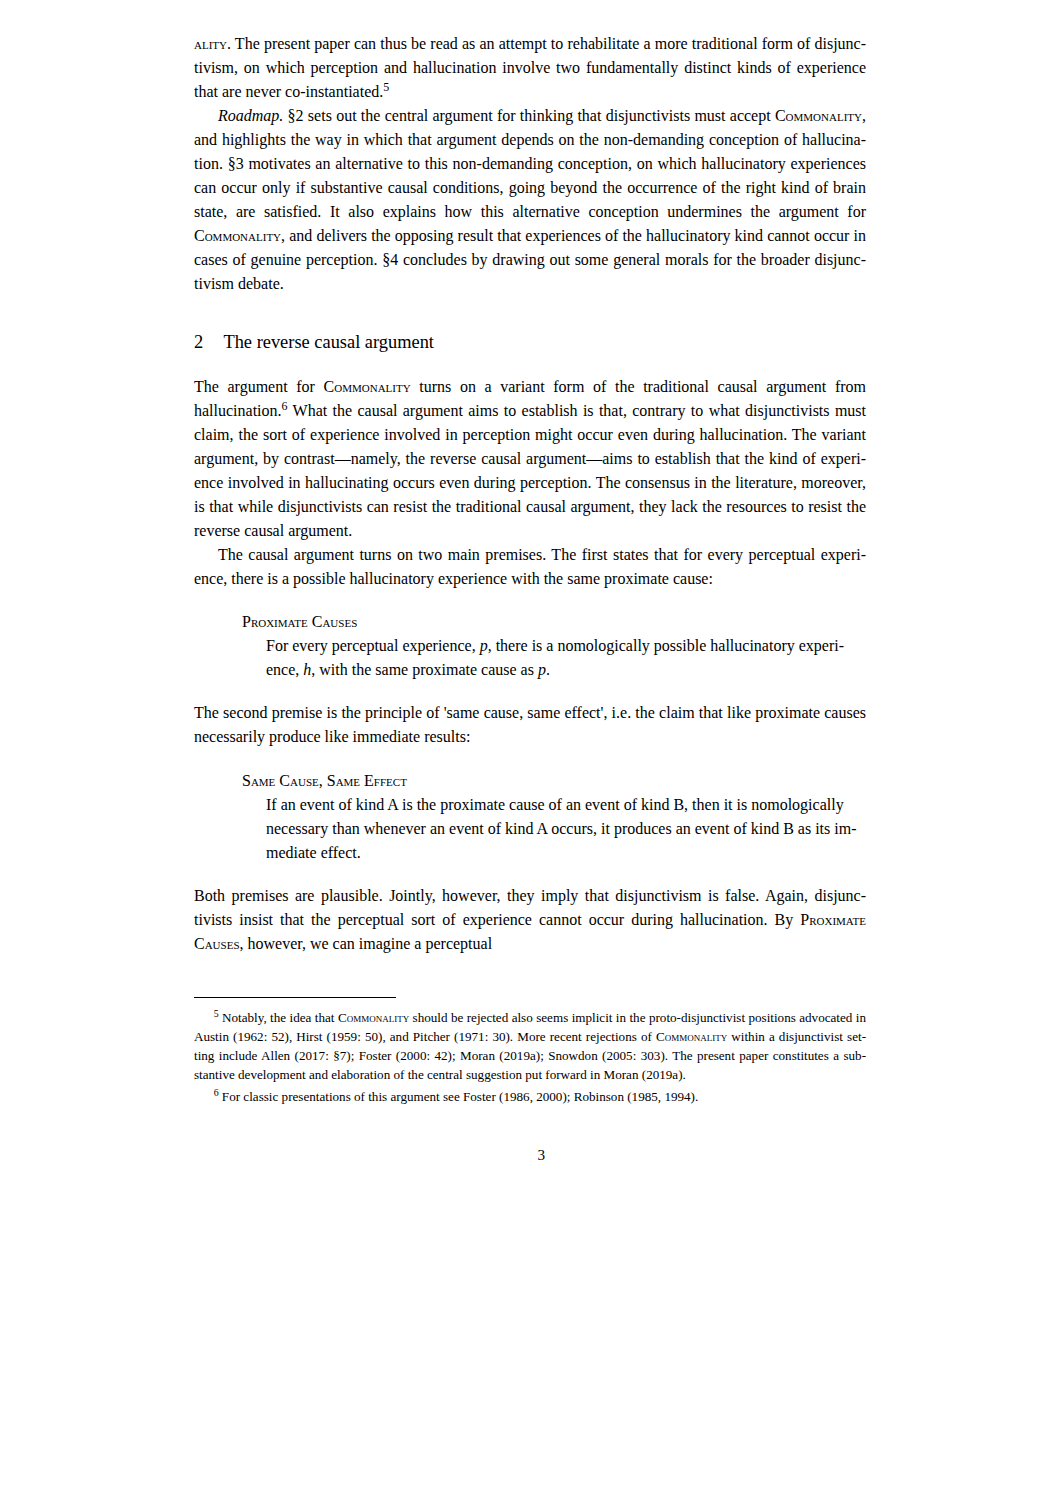ality. The present paper can thus be read as an attempt to rehabilitate a more traditional form of disjunctivism, on which perception and hallucination involve two fundamentally distinct kinds of experience that are never co-instantiated.5
Roadmap. §2 sets out the central argument for thinking that disjunctivists must accept Commonality, and highlights the way in which that argument depends on the non-demanding conception of hallucination. §3 motivates an alternative to this non-demanding conception, on which hallucinatory experiences can occur only if substantive causal conditions, going beyond the occurrence of the right kind of brain state, are satisfied. It also explains how this alternative conception undermines the argument for Commonality, and delivers the opposing result that experiences of the hallucinatory kind cannot occur in cases of genuine perception. §4 concludes by drawing out some general morals for the broader disjunctivism debate.
2 The reverse causal argument
The argument for Commonality turns on a variant form of the traditional causal argument from hallucination.6 What the causal argument aims to establish is that, contrary to what disjunctivists must claim, the sort of experience involved in perception might occur even during hallucination. The variant argument, by contrast—namely, the reverse causal argument—aims to establish that the kind of experience involved in hallucinating occurs even during perception. The consensus in the literature, moreover, is that while disjunctivists can resist the traditional causal argument, they lack the resources to resist the reverse causal argument.
The causal argument turns on two main premises. The first states that for every perceptual experience, there is a possible hallucinatory experience with the same proximate cause:
Proximate Causes For every perceptual experience, p, there is a nomologically possible hallucinatory experience, h, with the same proximate cause as p.
The second premise is the principle of 'same cause, same effect', i.e. the claim that like proximate causes necessarily produce like immediate results:
Same Cause, Same Effect If an event of kind A is the proximate cause of an event of kind B, then it is nomologically necessary than whenever an event of kind A occurs, it produces an event of kind B as its immediate effect.
Both premises are plausible. Jointly, however, they imply that disjunctivism is false. Again, disjunctivists insist that the perceptual sort of experience cannot occur during hallucination. By Proximate Causes, however, we can imagine a perceptual
5 Notably, the idea that Commonality should be rejected also seems implicit in the proto-disjunctivist positions advocated in Austin (1962: 52), Hirst (1959: 50), and Pitcher (1971: 30). More recent rejections of Commonality within a disjunctivist setting include Allen (2017: §7); Foster (2000: 42); Moran (2019a); Snowdon (2005: 303). The present paper constitutes a substantive development and elaboration of the central suggestion put forward in Moran (2019a).
6 For classic presentations of this argument see Foster (1986, 2000); Robinson (1985, 1994).
3